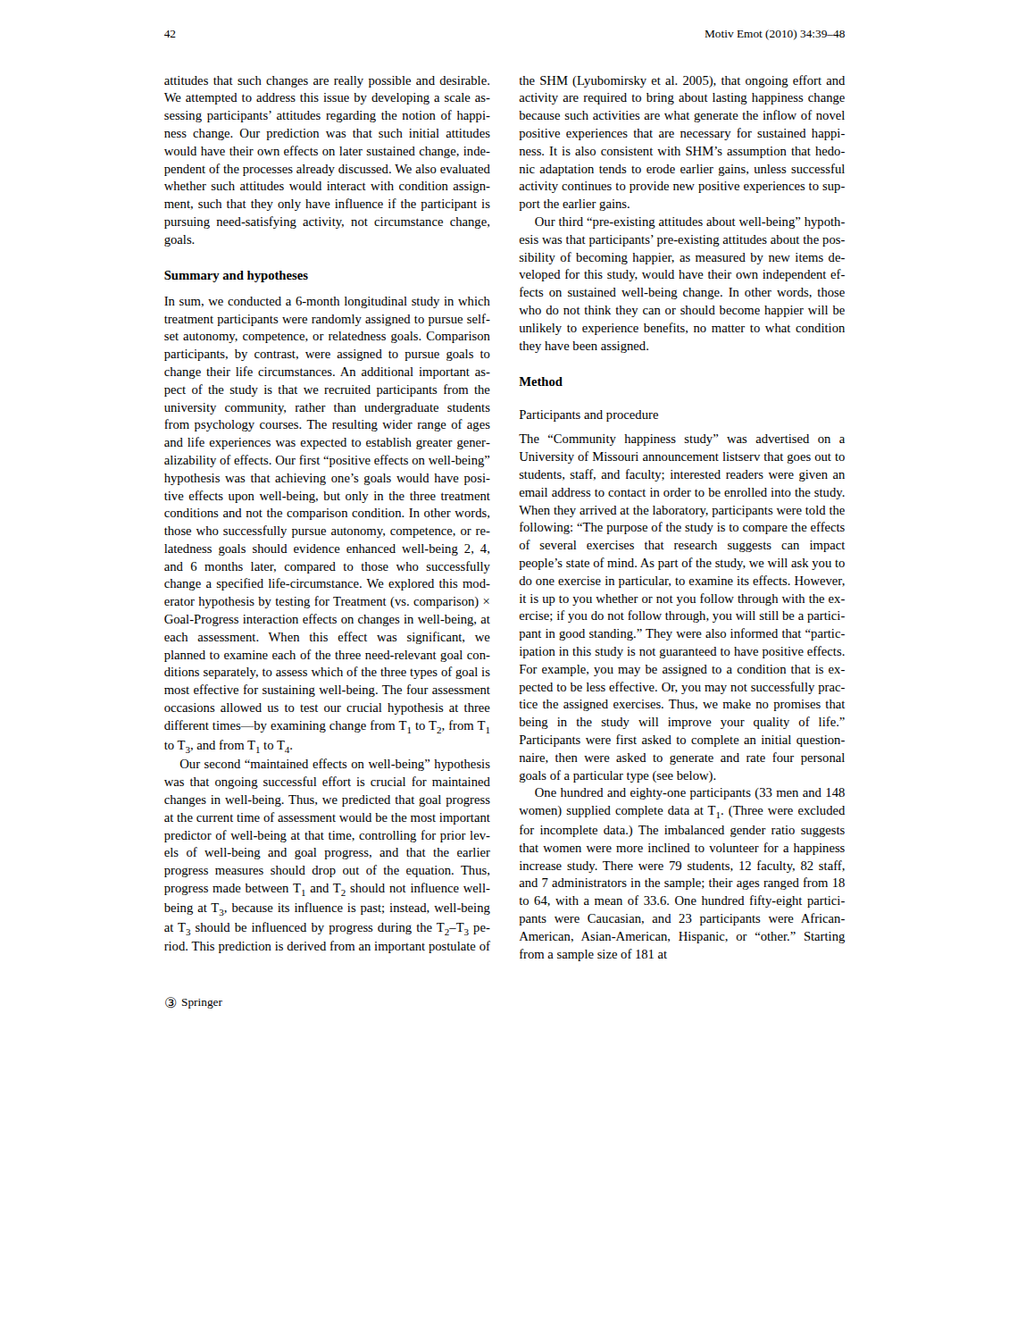42 Motiv Emot (2010) 34:39–48
attitudes that such changes are really possible and desirable. We attempted to address this issue by developing a scale assessing participants’ attitudes regarding the notion of happiness change. Our prediction was that such initial attitudes would have their own effects on later sustained change, independent of the processes already discussed. We also evaluated whether such attitudes would interact with condition assignment, such that they only have influence if the participant is pursuing need-satisfying activity, not circumstance change, goals.
Summary and hypotheses
In sum, we conducted a 6-month longitudinal study in which treatment participants were randomly assigned to pursue self-set autonomy, competence, or relatedness goals. Comparison participants, by contrast, were assigned to pursue goals to change their life circumstances. An additional important aspect of the study is that we recruited participants from the university community, rather than undergraduate students from psychology courses. The resulting wider range of ages and life experiences was expected to establish greater generalizability of effects. Our first “positive effects on well-being” hypothesis was that achieving one’s goals would have positive effects upon well-being, but only in the three treatment conditions and not the comparison condition. In other words, those who successfully pursue autonomy, competence, or relatedness goals should evidence enhanced well-being 2, 4, and 6 months later, compared to those who successfully change a specified life-circumstance. We explored this moderator hypothesis by testing for Treatment (vs. comparison) × Goal-Progress interaction effects on changes in well-being, at each assessment. When this effect was significant, we planned to examine each of the three need-relevant goal conditions separately, to assess which of the three types of goal is most effective for sustaining well-being. The four assessment occasions allowed us to test our crucial hypothesis at three different times—by examining change from T1 to T2, from T1 to T3, and from T1 to T4.
Our second “maintained effects on well-being” hypothesis was that ongoing successful effort is crucial for maintained changes in well-being. Thus, we predicted that goal progress at the current time of assessment would be the most important predictor of well-being at that time, controlling for prior levels of well-being and goal progress, and that the earlier progress measures should drop out of the equation. Thus, progress made between T1 and T2 should not influence well-being at T3, because its influence is past; instead, well-being at T3 should be influenced by progress during the T2–T3 period. This prediction is derived from an important postulate of the SHM (Lyubomirsky et al. 2005), that ongoing effort and activity are required to bring about lasting happiness change because such activities are what generate the inflow of novel positive experiences that are necessary for sustained happiness. It is also consistent with SHM’s assumption that hedonic adaptation tends to erode earlier gains, unless successful activity continues to provide new positive experiences to support the earlier gains.
Our third “pre-existing attitudes about well-being” hypothesis was that participants’ pre-existing attitudes about the possibility of becoming happier, as measured by new items developed for this study, would have their own independent effects on sustained well-being change. In other words, those who do not think they can or should become happier will be unlikely to experience benefits, no matter to what condition they have been assigned.
Method
Participants and procedure
The “Community happiness study” was advertised on a University of Missouri announcement listserv that goes out to students, staff, and faculty; interested readers were given an email address to contact in order to be enrolled into the study. When they arrived at the laboratory, participants were told the following: “The purpose of the study is to compare the effects of several exercises that research suggests can impact people’s state of mind. As part of the study, we will ask you to do one exercise in particular, to examine its effects. However, it is up to you whether or not you follow through with the exercise; if you do not follow through, you will still be a participant in good standing.” They were also informed that “participation in this study is not guaranteed to have positive effects. For example, you may be assigned to a condition that is expected to be less effective. Or, you may not successfully practice the assigned exercises. Thus, we make no promises that being in the study will improve your quality of life.” Participants were first asked to complete an initial questionnaire, then were asked to generate and rate four personal goals of a particular type (see below).
One hundred and eighty-one participants (33 men and 148 women) supplied complete data at T1. (Three were excluded for incomplete data.) The imbalanced gender ratio suggests that women were more inclined to volunteer for a happiness increase study. There were 79 students, 12 faculty, 82 staff, and 7 administrators in the sample; their ages ranged from 18 to 64, with a mean of 33.6. One hundred fifty-eight participants were Caucasian, and 23 participants were African-American, Asian-American, Hispanic, or “other.” Starting from a sample size of 181 at
③ Springer